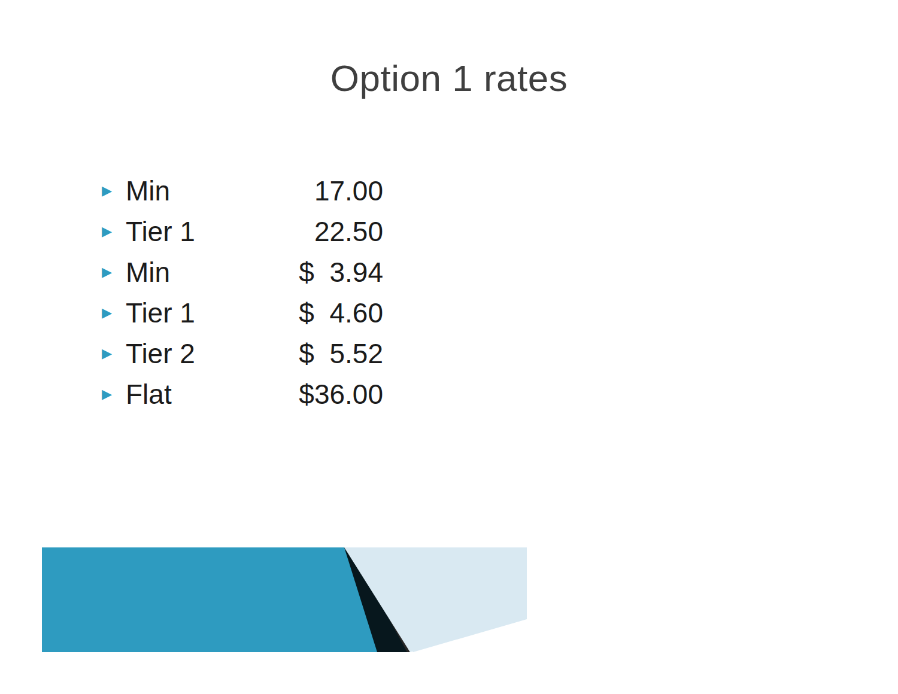Option 1 rates
Min 17.00
Tier 122.50
Min$ 3.94
Tier 1$ 4.60
Tier 2$ 5.52
Flat$36.00